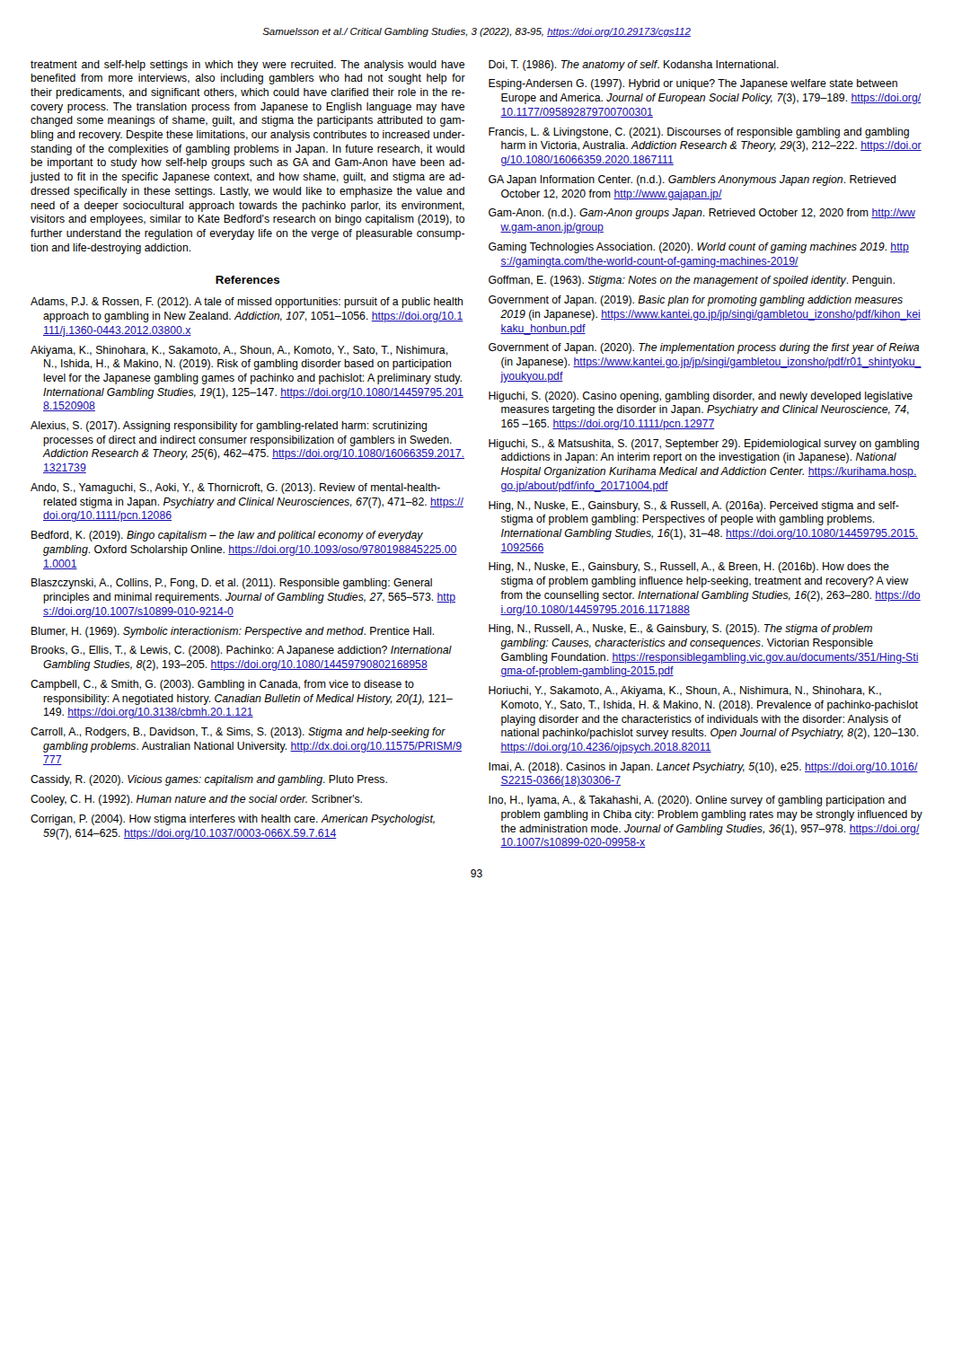Samuelsson et al./ Critical Gambling Studies, 3 (2022), 83-95, https://doi.org/10.29173/cgs112
treatment and self-help settings in which they were recruited. The analysis would have benefited from more interviews, also including gamblers who had not sought help for their predicaments, and significant others, which could have clarified their role in the recovery process. The translation process from Japanese to English language may have changed some meanings of shame, guilt, and stigma the participants attributed to gambling and recovery. Despite these limitations, our analysis contributes to increased understanding of the complexities of gambling problems in Japan. In future research, it would be important to study how self-help groups such as GA and Gam-Anon have been adjusted to fit in the specific Japanese context, and how shame, guilt, and stigma are addressed specifically in these settings. Lastly, we would like to emphasize the value and need of a deeper sociocultural approach towards the pachinko parlor, its environment, visitors and employees, similar to Kate Bedford's research on bingo capitalism (2019), to further understand the regulation of everyday life on the verge of pleasurable consumption and life-destroying addiction.
References
Adams, P.J. & Rossen, F. (2012). A tale of missed opportunities: pursuit of a public health approach to gambling in New Zealand. Addiction, 107, 1051–1056. https://doi.org/10.1111/j.1360-0443.2012.03800.x
Akiyama, K., Shinohara, K., Sakamoto, A., Shoun, A., Komoto, Y., Sato, T., Nishimura, N., Ishida, H., & Makino, N. (2019). Risk of gambling disorder based on participation level for the Japanese gambling games of pachinko and pachislot: A preliminary study. International Gambling Studies, 19(1), 125–147. https://doi.org/10.1080/14459795.2018.1520908
Alexius, S. (2017). Assigning responsibility for gambling-related harm: scrutinizing processes of direct and indirect consumer responsibilization of gamblers in Sweden. Addiction Research & Theory, 25(6), 462–475. https://doi.org/10.1080/16066359.2017.1321739
Ando, S., Yamaguchi, S., Aoki, Y., & Thornicroft, G. (2013). Review of mental-health-related stigma in Japan. Psychiatry and Clinical Neurosciences, 67(7), 471–82. https://doi.org/10.1111/pcn.12086
Bedford, K. (2019). Bingo capitalism – the law and political economy of everyday gambling. Oxford Scholarship Online. https://doi.org/10.1093/oso/9780198845225.001.0001
Blaszczynski, A., Collins, P., Fong, D. et al. (2011). Responsible gambling: General principles and minimal requirements. Journal of Gambling Studies, 27, 565–573. https://doi.org/10.1007/s10899-010-9214-0
Blumer, H. (1969). Symbolic interactionism: Perspective and method. Prentice Hall.
Brooks, G., Ellis, T., & Lewis, C. (2008). Pachinko: A Japanese addiction? International Gambling Studies, 8(2), 193–205. https://doi.org/10.1080/14459790802168958
Campbell, C., & Smith, G. (2003). Gambling in Canada, from vice to disease to responsibility: A negotiated history. Canadian Bulletin of Medical History, 20(1), 121–149. https://doi.org/10.3138/cbmh.20.1.121
Carroll, A., Rodgers, B., Davidson, T., & Sims, S. (2013). Stigma and help-seeking for gambling problems. Australian National University. http://dx.doi.org/10.11575/PRISM/9777
Cassidy, R. (2020). Vicious games: capitalism and gambling. Pluto Press.
Cooley, C. H. (1992). Human nature and the social order. Scribner's.
Corrigan, P. (2004). How stigma interferes with health care. American Psychologist, 59(7), 614–625. https://doi.org/10.1037/0003-066X.59.7.614
Doi, T. (1986). The anatomy of self. Kodansha International.
Esping-Andersen G. (1997). Hybrid or unique? The Japanese welfare state between Europe and America. Journal of European Social Policy, 7(3), 179–189. https://doi.org/10.1177/095892879700700301
Francis, L. & Livingstone, C. (2021). Discourses of responsible gambling and gambling harm in Victoria, Australia. Addiction Research & Theory, 29(3), 212–222. https://doi.org/10.1080/16066359.2020.1867111
GA Japan Information Center. (n.d.). Gamblers Anonymous Japan region. Retrieved October 12, 2020 from http://www.gajapan.jp/
Gam-Anon. (n.d.). Gam-Anon groups Japan. Retrieved October 12, 2020 from http://www.gam-anon.jp/group
Gaming Technologies Association. (2020). World count of gaming machines 2019. https://gamingta.com/the-world-count-of-gaming-machines-2019/
Goffman, E. (1963). Stigma: Notes on the management of spoiled identity. Penguin.
Government of Japan. (2019). Basic plan for promoting gambling addiction measures 2019 (in Japanese). https://www.kantei.go.jp/jp/singi/gambletou_izonsho/pdf/kihon_keikaku_honbun.pdf
Government of Japan. (2020). The implementation process during the first year of Reiwa (in Japanese). https://www.kantei.go.jp/jp/singi/gambletou_izonsho/pdf/r01_shintyoku_jyoukyou.pdf
Higuchi, S. (2020). Casino opening, gambling disorder, and newly developed legislative measures targeting the disorder in Japan. Psychiatry and Clinical Neuroscience, 74, 165 –165. https://doi.org/10.1111/pcn.12977
Higuchi, S., & Matsushita, S. (2017, September 29). Epidemiological survey on gambling addictions in Japan: An interim report on the investigation (in Japanese). National Hospital Organization Kurihama Medical and Addiction Center. https://kurihama.hosp.go.jp/about/pdf/info_20171004.pdf
Hing, N., Nuske, E., Gainsbury, S., & Russell, A. (2016a). Perceived stigma and self-stigma of problem gambling: Perspectives of people with gambling problems. International Gambling Studies, 16(1), 31–48. https://doi.org/10.1080/14459795.2015.1092566
Hing, N., Nuske, E., Gainsbury, S., Russell, A., & Breen, H. (2016b). How does the stigma of problem gambling influence help-seeking, treatment and recovery? A view from the counselling sector. International Gambling Studies, 16(2), 263–280. https://doi.org/10.1080/14459795.2016.1171888
Hing, N., Russell, A., Nuske, E., & Gainsbury, S. (2015). The stigma of problem gambling: Causes, characteristics and consequences. Victorian Responsible Gambling Foundation. https://responsiblegambling.vic.gov.au/documents/351/Hing-Stigma-of-problem-gambling-2015.pdf
Horiuchi, Y., Sakamoto, A., Akiyama, K., Shoun, A., Nishimura, N., Shinohara, K., Komoto, Y., Sato, T., Ishida, H. & Makino, N. (2018). Prevalence of pachinko-pachislot playing disorder and the characteristics of individuals with the disorder: Analysis of national pachinko/pachislot survey results. Open Journal of Psychiatry, 8(2), 120–130. https://doi.org/10.4236/ojpsych.2018.82011
Imai, A. (2018). Casinos in Japan. Lancet Psychiatry, 5(10), e25. https://doi.org/10.1016/S2215-0366(18)30306-7
Ino, H., Iyama, A., & Takahashi, A. (2020). Online survey of gambling participation and problem gambling in Chiba city: Problem gambling rates may be strongly influenced by the administration mode. Journal of Gambling Studies, 36(1), 957–978. https://doi.org/10.1007/s10899-020-09958-x
93